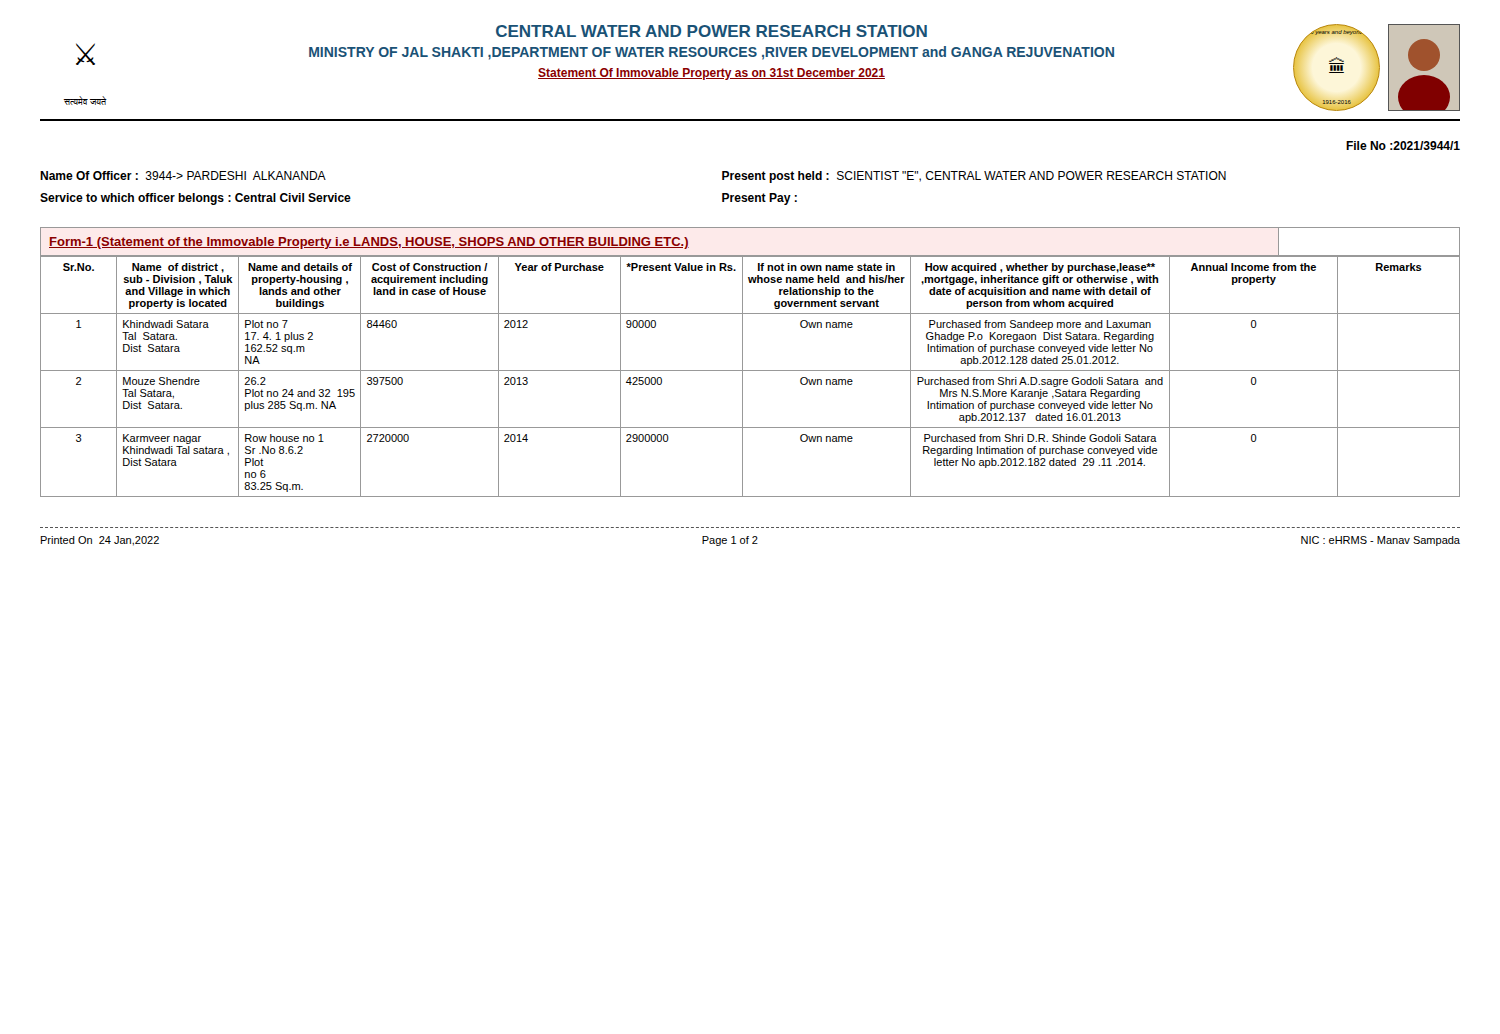सत्यमेव जयते
CENTRAL WATER AND POWER RESEARCH STATION
MINISTRY OF JAL SHAKTI ,DEPARTMENT OF WATER RESOURCES ,RIVER DEVELOPMENT and GANGA REJUVENATION
Statement Of Immovable Property as on 31st December 2021
100 years and beyond ...
🏛
1916-2016
File No :2021/3944/1
| Name Of Officer : 3944-> PARDESHI ALKANANDA | Present post held : SCIENTIST "E", CENTRAL WATER AND POWER RESEARCH STATION |
| Service to which officer belongs : Central Civil Service | Present Pay : |
Form-1 (Statement of the Immovable Property i.e LANDS, HOUSE, SHOPS AND OTHER BUILDING ETC.)
| Sr.No. | Name of district , sub - Division , Taluk and Village in which property is located | Name and details of property-housing , lands and other buildings | Cost of Construction / acquirement including land in case of House | Year of Purchase | *Present Value in Rs. | If not in own name state in whose name held and his/her relationship to the government servant | How acquired , whether by purchase,lease** ,mortgage, inheritance gift or otherwise , with date of acquisition and name with detail of person from whom acquired | Annual Income from the property | Remarks |
| --- | --- | --- | --- | --- | --- | --- | --- | --- | --- |
| 1 | Khindwadi Satara Tal Satara. Dist Satara | Plot no 7 17. 4. 1 plus 2 162.52 sq.m NA | 84460 | 2012 | 90000 | Own name | Purchased from Sandeep more and Laxuman Ghadge P.o Koregaon Dist Satara. Regarding Intimation of purchase conveyed vide letter No apb.2012.128 dated 25.01.2012. | 0 | |
| 2 | Mouze Shendre Tal Satara, Dist Satara. | 26.2 Plot no 24 and 32 195 plus 285 Sq.m. NA | 397500 | 2013 | 425000 | Own name | Purchased from Shri A.D.sagre Godoli Satara and Mrs N.S.More Karanje ,Satara Regarding Intimation of purchase conveyed vide letter No apb.2012.137 dated 16.01.2013 | 0 | |
| 3 | Karmveer nagar Khindwadi Tal satara , Dist Satara | Row house no 1 Sr .No 8.6.2 Plot no 6 83.25 Sq.m. | 2720000 | 2014 | 2900000 | Own name | Purchased from Shri D.R. Shinde Godoli Satara Regarding Intimation of purchase conveyed vide letter No apb.2012.182 dated 29 .11 .2014. | 0 | |
Printed On 24 Jan,2022
Page 1 of 2
NIC : eHRMS - Manav Sampada